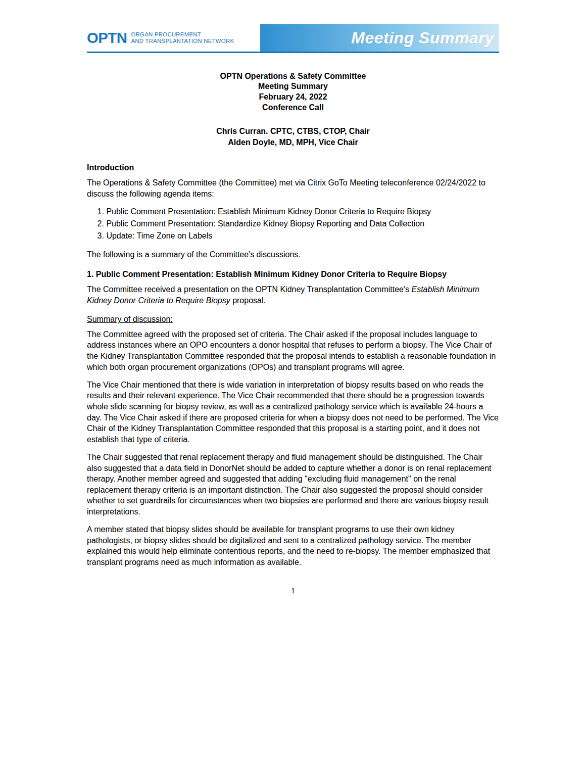OPTN Organ Procurement
and Transplantation Network
Meeting Summary
OPTN Operations & Safety Committee
Meeting Summary
February 24, 2022
Conference Call
Chris Curran. CPTC, CTBS, CTOP, Chair
Alden Doyle, MD, MPH, Vice Chair
Introduction
The Operations & Safety Committee (the Committee) met via Citrix GoTo Meeting teleconference 02/24/2022 to discuss the following agenda items:
Public Comment Presentation: Establish Minimum Kidney Donor Criteria to Require Biopsy
Public Comment Presentation: Standardize Kidney Biopsy Reporting and Data Collection
Update: Time Zone on Labels
The following is a summary of the Committee's discussions.
1. Public Comment Presentation: Establish Minimum Kidney Donor Criteria to Require Biopsy
The Committee received a presentation on the OPTN Kidney Transplantation Committee's Establish Minimum Kidney Donor Criteria to Require Biopsy proposal.
Summary of discussion:
The Committee agreed with the proposed set of criteria. The Chair asked if the proposal includes language to address instances where an OPO encounters a donor hospital that refuses to perform a biopsy. The Vice Chair of the Kidney Transplantation Committee responded that the proposal intends to establish a reasonable foundation in which both organ procurement organizations (OPOs) and transplant programs will agree.
The Vice Chair mentioned that there is wide variation in interpretation of biopsy results based on who reads the results and their relevant experience. The Vice Chair recommended that there should be a progression towards whole slide scanning for biopsy review, as well as a centralized pathology service which is available 24-hours a day. The Vice Chair asked if there are proposed criteria for when a biopsy does not need to be performed. The Vice Chair of the Kidney Transplantation Committee responded that this proposal is a starting point, and it does not establish that type of criteria.
The Chair suggested that renal replacement therapy and fluid management should be distinguished. The Chair also suggested that a data field in DonorNet should be added to capture whether a donor is on renal replacement therapy. Another member agreed and suggested that adding "excluding fluid management" on the renal replacement therapy criteria is an important distinction. The Chair also suggested the proposal should consider whether to set guardrails for circumstances when two biopsies are performed and there are various biopsy result interpretations.
A member stated that biopsy slides should be available for transplant programs to use their own kidney pathologists, or biopsy slides should be digitalized and sent to a centralized pathology service. The member explained this would help eliminate contentious reports, and the need to re-biopsy. The member emphasized that transplant programs need as much information as available.
1